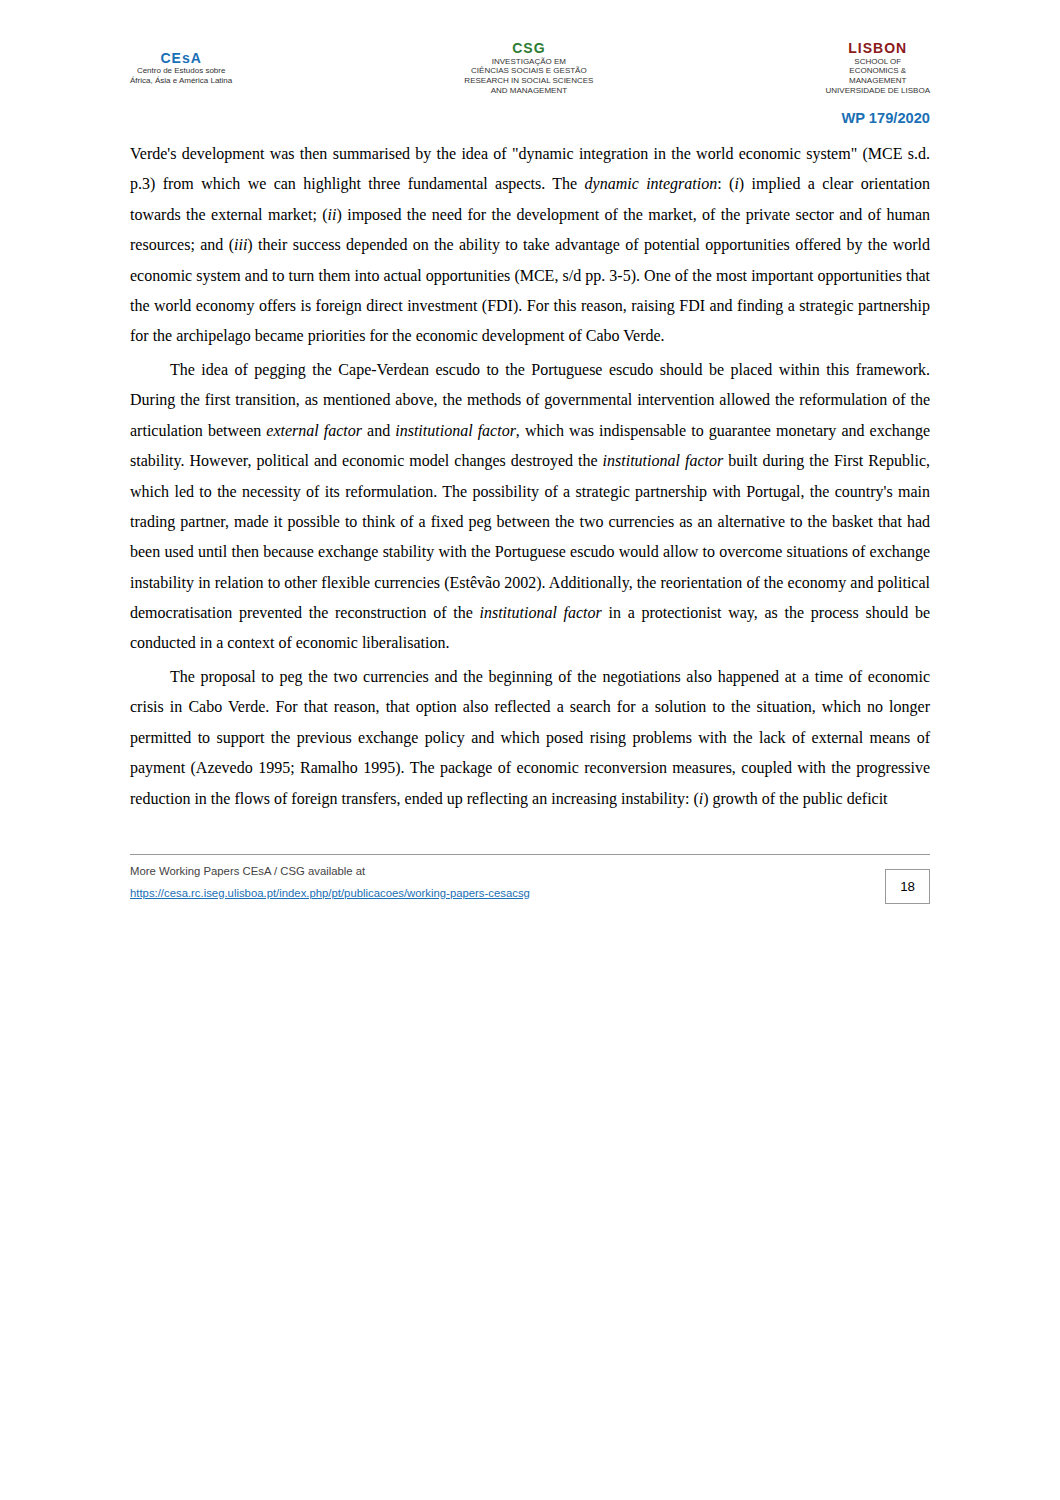CEsA Centro de Estudos sobre
África, Ásia e América Latina
CSG INVESTIGAÇÃO EM
CIÊNCIAS SOCIAIS E GESTÃO
RESEARCH IN SOCIAL SCIENCES
AND MANAGEMENT
LISBON SCHOOL OF
ECONOMICS &
MANAGEMENT
UNIVERSIDADE DE LISBOA
WP 179/2020
Verde's development was then summarised by the idea of "dynamic integration in the world economic system" (MCE s.d. p.3) from which we can highlight three fundamental aspects. The dynamic integration: (i) implied a clear orientation towards the external market; (ii) imposed the need for the development of the market, of the private sector and of human resources; and (iii) their success depended on the ability to take advantage of potential opportunities offered by the world economic system and to turn them into actual opportunities (MCE, s/d pp. 3-5). One of the most important opportunities that the world economy offers is foreign direct investment (FDI). For this reason, raising FDI and finding a strategic partnership for the archipelago became priorities for the economic development of Cabo Verde.
The idea of pegging the Cape-Verdean escudo to the Portuguese escudo should be placed within this framework. During the first transition, as mentioned above, the methods of governmental intervention allowed the reformulation of the articulation between external factor and institutional factor, which was indispensable to guarantee monetary and exchange stability. However, political and economic model changes destroyed the institutional factor built during the First Republic, which led to the necessity of its reformulation. The possibility of a strategic partnership with Portugal, the country's main trading partner, made it possible to think of a fixed peg between the two currencies as an alternative to the basket that had been used until then because exchange stability with the Portuguese escudo would allow to overcome situations of exchange instability in relation to other flexible currencies (Estêvão 2002). Additionally, the reorientation of the economy and political democratisation prevented the reconstruction of the institutional factor in a protectionist way, as the process should be conducted in a context of economic liberalisation.
The proposal to peg the two currencies and the beginning of the negotiations also happened at a time of economic crisis in Cabo Verde. For that reason, that option also reflected a search for a solution to the situation, which no longer permitted to support the previous exchange policy and which posed rising problems with the lack of external means of payment (Azevedo 1995; Ramalho 1995). The package of economic reconversion measures, coupled with the progressive reduction in the flows of foreign transfers, ended up reflecting an increasing instability: (i) growth of the public deficit
More Working Papers CEsA / CSG available at
https://cesa.rc.iseg.ulisboa.pt/index.php/pt/publicacoes/working-papers-cesacsg
18